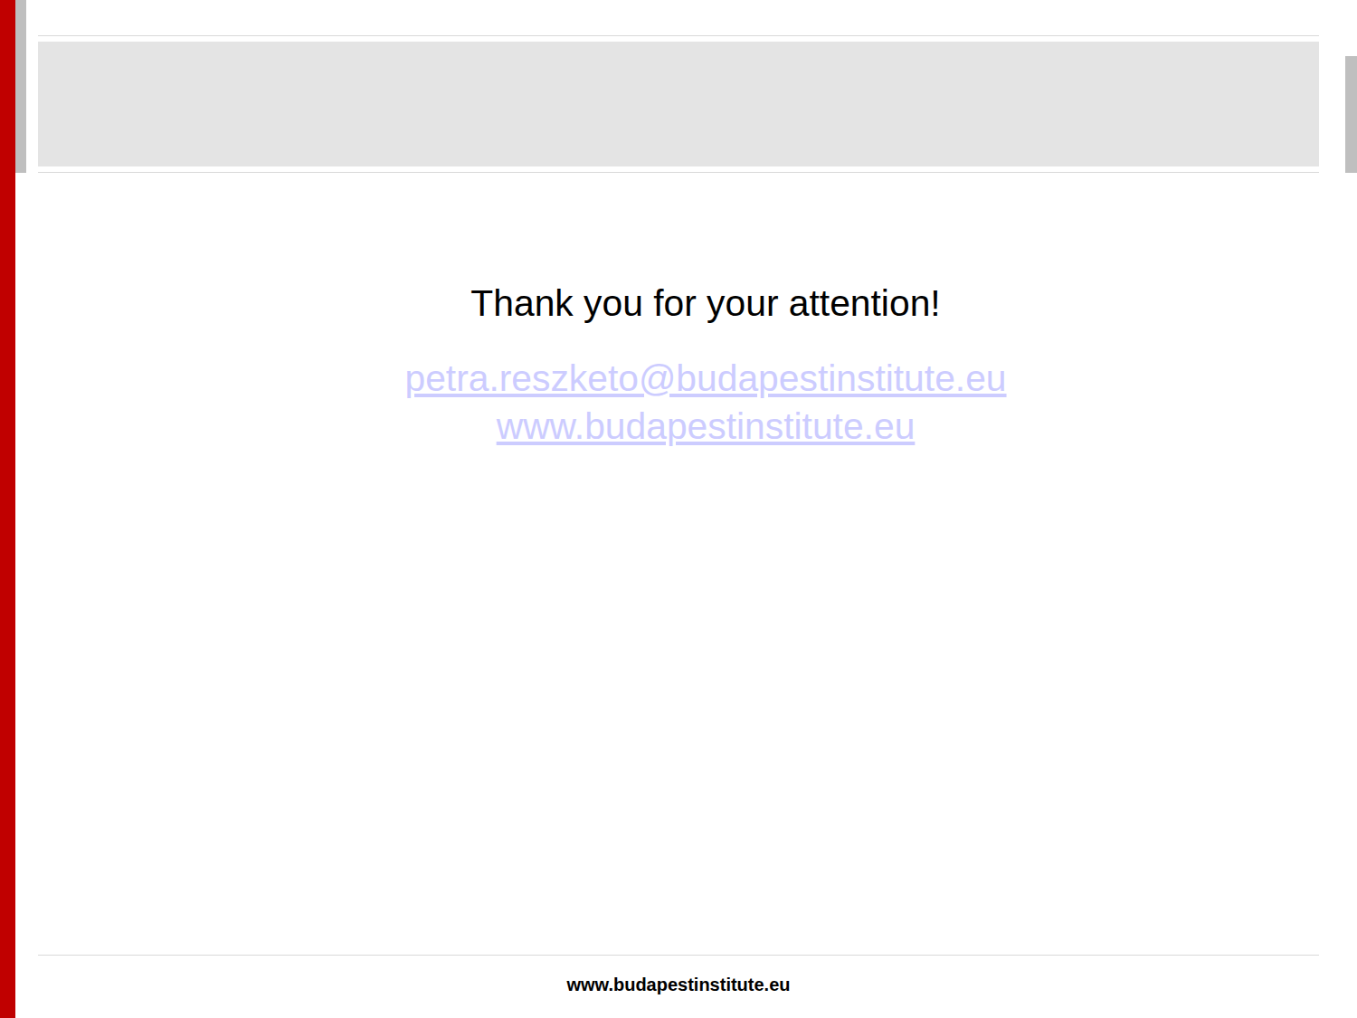Thank you for your attention!
petra.reszketo@budapestinstitute.eu www.budapestinstitute.eu
www.budapestinstitute.eu